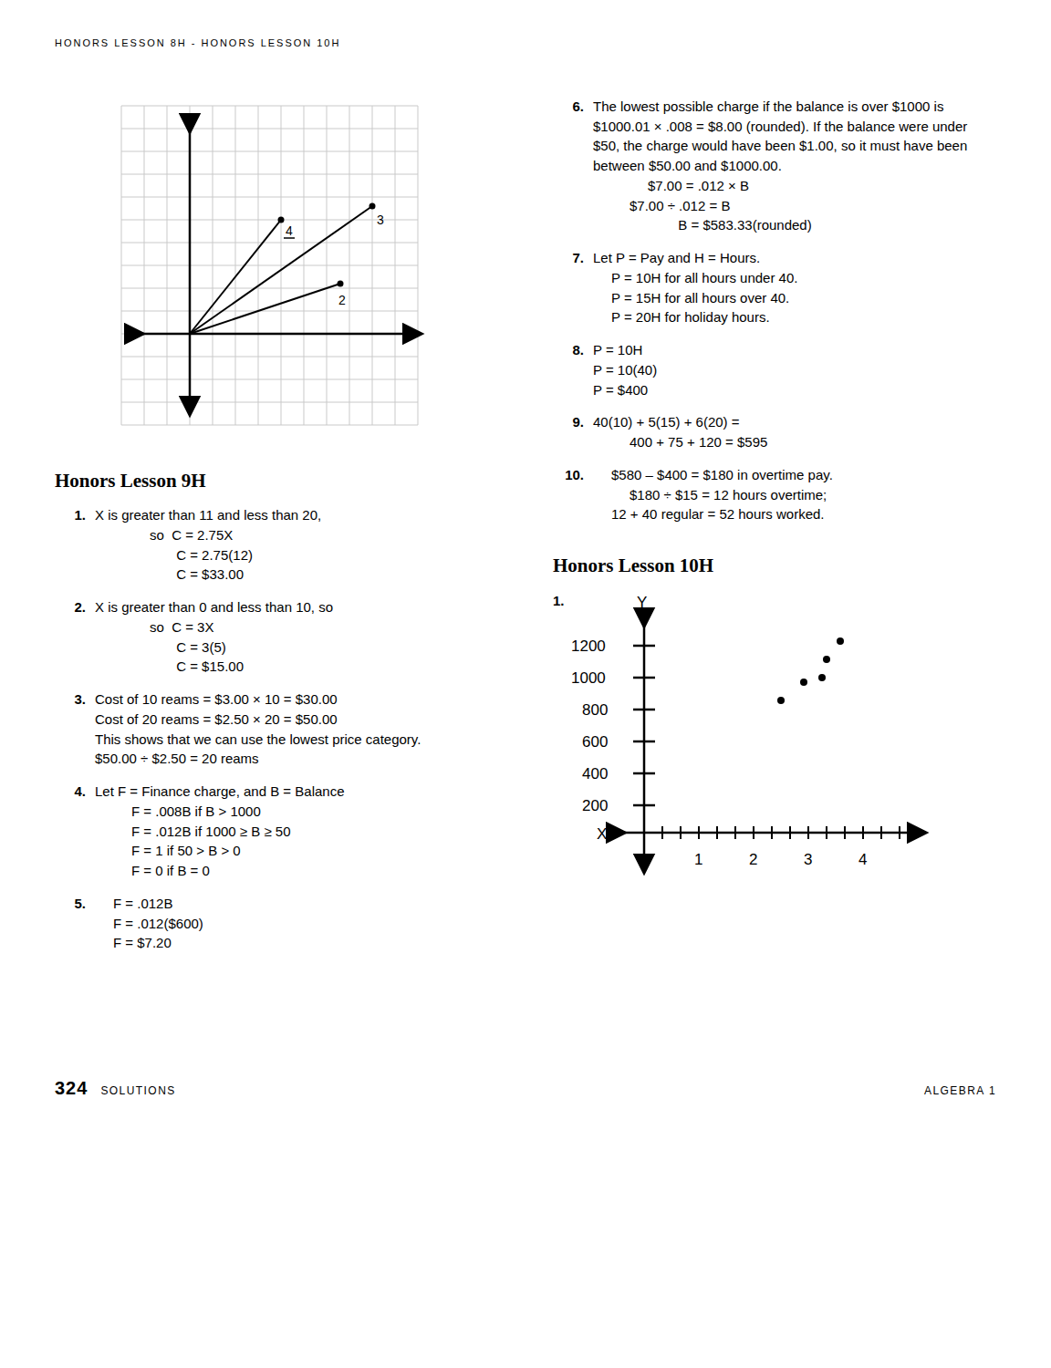HONORS LESSON 8H - HONORS LESSON 10H
4 3 2
Honors Lesson 9H
1. X is greater than 11 and less than 20,
so C = 2.75X
C = 2.75(12)
C = $33.00
2. X is greater than 0 and less than 10, so
so C = 3X
C = 3(5)
C = $15.00
3. Cost of 10 reams = $3.00 × 10 = $30.00
Cost of 20 reams = $2.50 × 20 = $50.00
This shows that we can use the lowest price category.
$50.00 ÷ $2.50 = 20 reams
4. Let F = Finance charge, and B = Balance
F = .008B if B > 1000
F = .012B if 1000 ≥ B ≥ 50
F = 1 if 50 > B > 0
F = 0 if B = 0
5.
F = .012B
F = .012($600)
F = $7.20
6. The lowest possible charge if the balance is over $1000 is $1000.01 × .008 = $8.00 (rounded). If the balance were under $50, the charge would have been $1.00, so it must have been between $50.00 and $1000.00.
$7.00 = .012 × B
$7.00 ÷ .012 = B
B = $583.33(rounded)
7. Let P = Pay and H = Hours.
P = 10H for all hours under 40.
P = 15H for all hours over 40.
P = 20H for holiday hours.
8.
P = 10H
P = 10(40)
P = $400
9.
40(10) + 5(15) + 6(20) =
400 + 75 + 120 = $595
10.
$580 – $400 = $180 in overtime pay.
$180 ÷ $15 = 12 hours overtime;
12 + 40 regular = 52 hours worked.
Honors Lesson 10H
1. Y X 1200 1000 800 600 400 200 1 2 3 4
324 SOLUTIONS
ALGEBRA 1